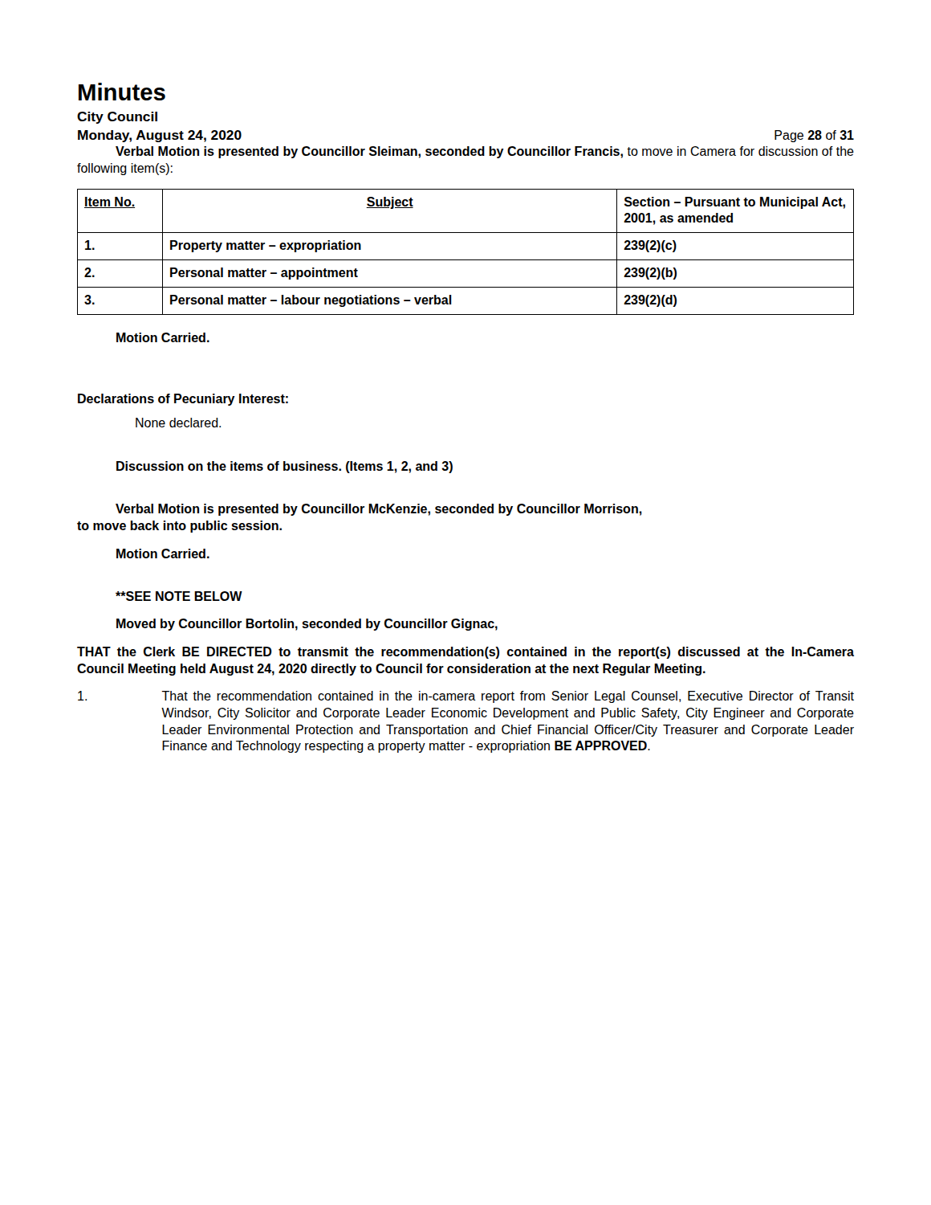Minutes
City Council
Monday, August 24, 2020 Page 28 of 31
Verbal Motion is presented by Councillor Sleiman, seconded by Councillor Francis, to move in Camera for discussion of the following item(s):
| Item No. | Subject | Section – Pursuant to Municipal Act, 2001, as amended |
| --- | --- | --- |
| 1. | Property matter – expropriation | 239(2)(c) |
| 2. | Personal matter – appointment | 239(2)(b) |
| 3. | Personal matter – labour negotiations – verbal | 239(2)(d) |
Motion Carried.
Declarations of Pecuniary Interest:
None declared.
Discussion on the items of business. (Items 1, 2, and 3)
Verbal Motion is presented by Councillor McKenzie, seconded by Councillor Morrison,
to move back into public session.
Motion Carried.
**SEE NOTE BELOW
Moved by Councillor Bortolin, seconded by Councillor Gignac,
THAT the Clerk BE DIRECTED to transmit the recommendation(s) contained in the report(s) discussed at the In-Camera Council Meeting held August 24, 2020 directly to Council for consideration at the next Regular Meeting.
1.
That the recommendation contained in the in-camera report from Senior Legal Counsel, Executive Director of Transit Windsor, City Solicitor and Corporate Leader Economic Development and Public Safety, City Engineer and Corporate Leader Environmental Protection and Transportation and Chief Financial Officer/City Treasurer and Corporate Leader Finance and Technology respecting a property matter - expropriation BE APPROVED.